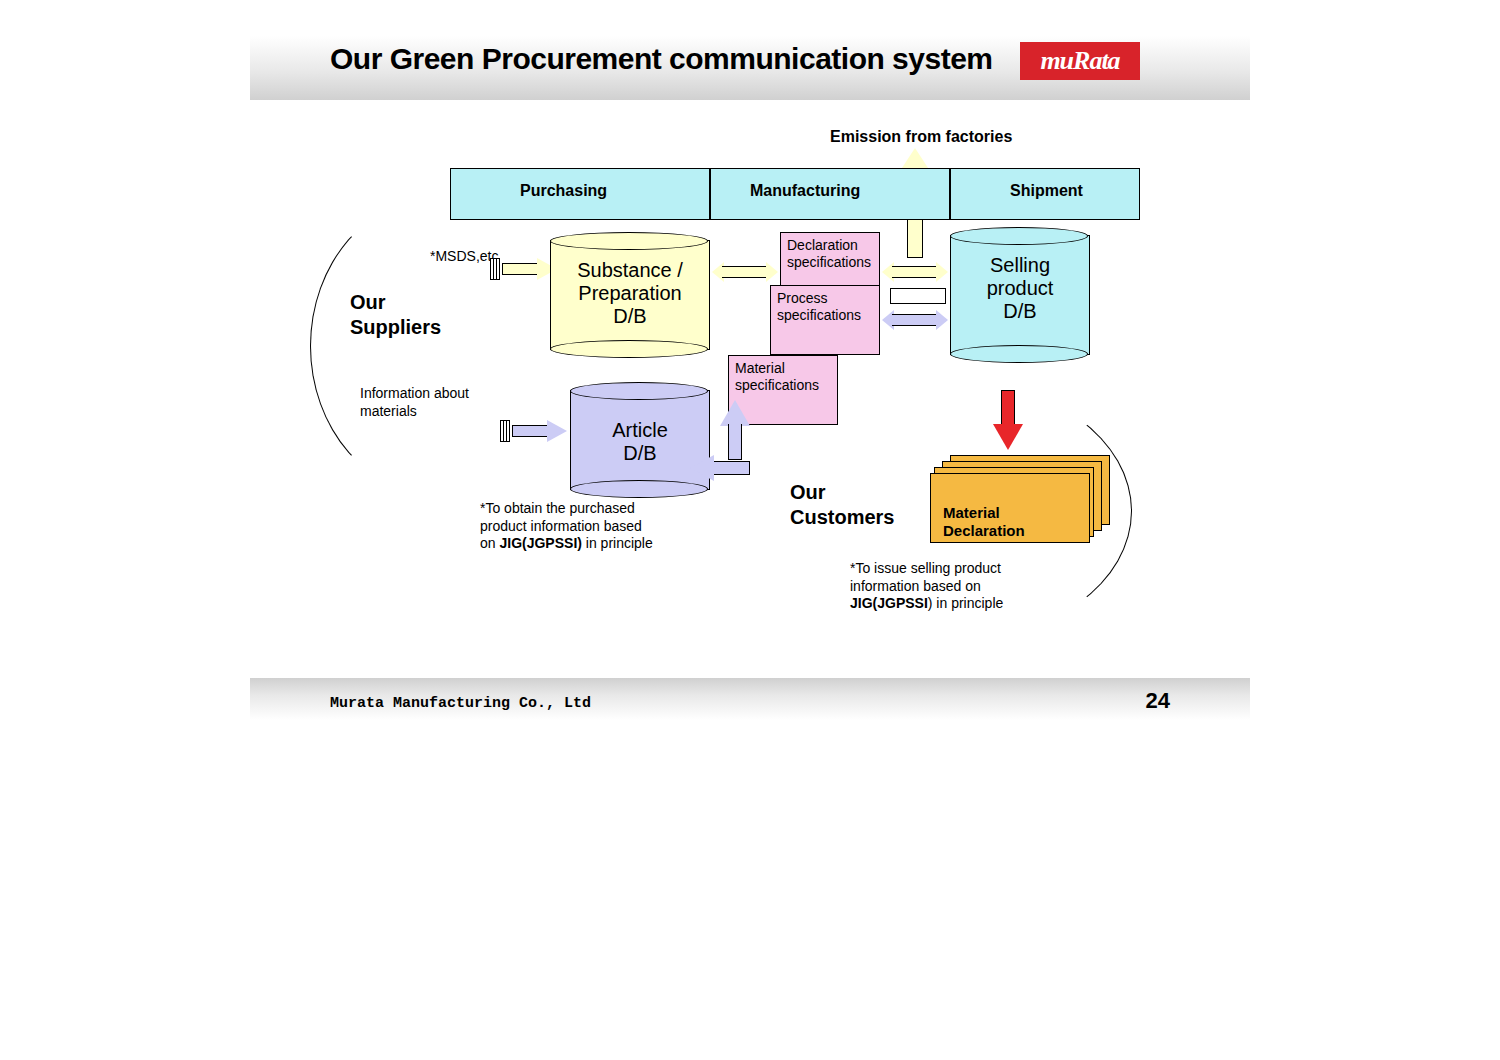Our Green Procurement communication system
muRata
Emission from factories
Purchasing
Manufacturing
Shipment
*MSDS,etc
Our
Suppliers
Information about
materials
Substance /
Preparation
D/B
Article
D/B
Selling
product
D/B
Declaration
specifications
Process
specifications
Material
specifications
Material
Declaration
*To obtain the purchased
product information based
on JIG(JGPSSI) in principle
Our
Customers
*To issue selling product
information based on
JIG(JGPSSI) in principle
Murata Manufacturing Co., Ltd
24